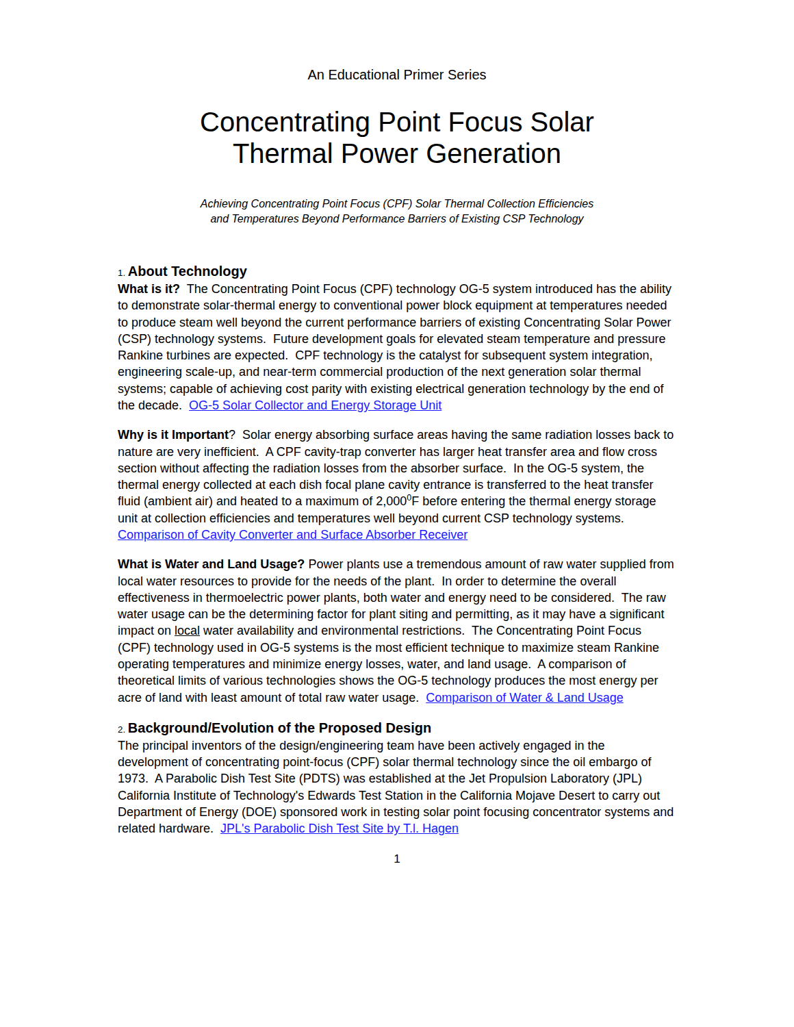An Educational Primer Series
Concentrating Point Focus Solar
Thermal Power Generation
Achieving Concentrating Point Focus (CPF) Solar Thermal Collection Efficiencies and Temperatures Beyond Performance Barriers of Existing CSP Technology
About Technology
What is it? The Concentrating Point Focus (CPF) technology OG-5 system introduced has the ability to demonstrate solar-thermal energy to conventional power block equipment at temperatures needed to produce steam well beyond the current performance barriers of existing Concentrating Solar Power (CSP) technology systems. Future development goals for elevated steam temperature and pressure Rankine turbines are expected. CPF technology is the catalyst for subsequent system integration, engineering scale-up, and near-term commercial production of the next generation solar thermal systems; capable of achieving cost parity with existing electrical generation technology by the end of the decade. OG-5 Solar Collector and Energy Storage Unit
Why is it Important? Solar energy absorbing surface areas having the same radiation losses back to nature are very inefficient. A CPF cavity-trap converter has larger heat transfer area and flow cross section without affecting the radiation losses from the absorber surface. In the OG-5 system, the thermal energy collected at each dish focal plane cavity entrance is transferred to the heat transfer fluid (ambient air) and heated to a maximum of 2,0000F before entering the thermal energy storage unit at collection efficiencies and temperatures well beyond current CSP technology systems. Comparison of Cavity Converter and Surface Absorber Receiver
What is Water and Land Usage? Power plants use a tremendous amount of raw water supplied from local water resources to provide for the needs of the plant. In order to determine the overall effectiveness in thermoelectric power plants, both water and energy need to be considered. The raw water usage can be the determining factor for plant siting and permitting, as it may have a significant impact on local water availability and environmental restrictions. The Concentrating Point Focus (CPF) technology used in OG-5 systems is the most efficient technique to maximize steam Rankine operating temperatures and minimize energy losses, water, and land usage. A comparison of theoretical limits of various technologies shows the OG-5 technology produces the most energy per acre of land with least amount of total raw water usage. Comparison of Water & Land Usage
Background/Evolution of the Proposed Design
The principal inventors of the design/engineering team have been actively engaged in the development of concentrating point-focus (CPF) solar thermal technology since the oil embargo of 1973. A Parabolic Dish Test Site (PDTS) was established at the Jet Propulsion Laboratory (JPL) California Institute of Technology's Edwards Test Station in the California Mojave Desert to carry out Department of Energy (DOE) sponsored work in testing solar point focusing concentrator systems and related hardware. JPL's Parabolic Dish Test Site by T.l. Hagen
1